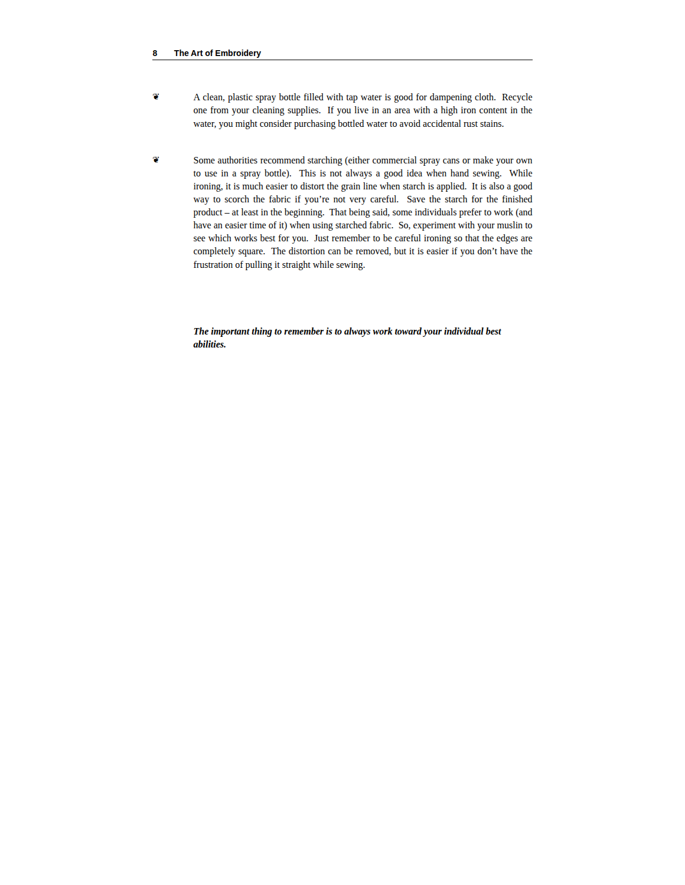8 The Art of Embroidery
❦
A clean, plastic spray bottle filled with tap water is good for dampening cloth. Recycle one from your cleaning supplies. If you live in an area with a high iron content in the water, you might consider purchasing bottled water to avoid accidental rust stains.
❦
Some authorities recommend starching (either commercial spray cans or make your own to use in a spray bottle). This is not always a good idea when hand sewing. While ironing, it is much easier to distort the grain line when starch is applied. It is also a good way to scorch the fabric if you’re not very careful. Save the starch for the finished product – at least in the beginning. That being said, some individuals prefer to work (and have an easier time of it) when using starched fabric. So, experiment with your muslin to see which works best for you. Just remember to be careful ironing so that the edges are completely square. The distortion can be removed, but it is easier if you don’t have the frustration of pulling it straight while sewing.
The important thing to remember is to always work toward your individual best abilities.